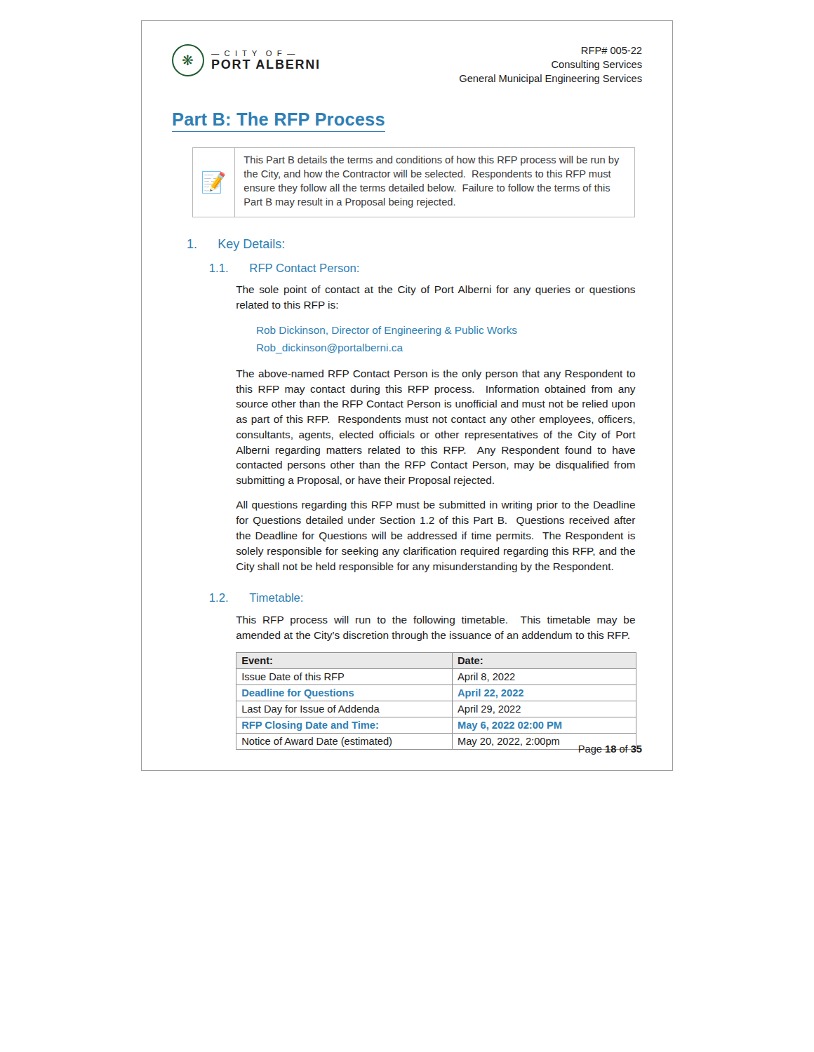❋
— C I T Y O F —
PORT ALBERNI
RFP# 005-22
Consulting Services
General Municipal Engineering Services
Part B: The RFP Process
📝
This Part B details the terms and conditions of how this RFP process will be run by the City, and how the Contractor will be selected. Respondents to this RFP must ensure they follow all the terms detailed below. Failure to follow the terms of this Part B may result in a Proposal being rejected.
1. Key Details:
1.1. RFP Contact Person:
The sole point of contact at the City of Port Alberni for any queries or questions related to this RFP is:
Rob Dickinson, Director of Engineering & Public Works
Rob_dickinson@portalberni.ca
The above-named RFP Contact Person is the only person that any Respondent to this RFP may contact during this RFP process. Information obtained from any source other than the RFP Contact Person is unofficial and must not be relied upon as part of this RFP. Respondents must not contact any other employees, officers, consultants, agents, elected officials or other representatives of the City of Port Alberni regarding matters related to this RFP. Any Respondent found to have contacted persons other than the RFP Contact Person, may be disqualified from submitting a Proposal, or have their Proposal rejected.
All questions regarding this RFP must be submitted in writing prior to the Deadline for Questions detailed under Section 1.2 of this Part B. Questions received after the Deadline for Questions will be addressed if time permits. The Respondent is solely responsible for seeking any clarification required regarding this RFP, and the City shall not be held responsible for any misunderstanding by the Respondent.
1.2. Timetable:
This RFP process will run to the following timetable. This timetable may be amended at the City’s discretion through the issuance of an addendum to this RFP.
| Event: | Date: |
| --- | --- |
| Issue Date of this RFP | April 8, 2022 |
| Deadline for Questions | April 22, 2022 |
| Last Day for Issue of Addenda | April 29, 2022 |
| RFP Closing Date and Time: | May 6, 2022 02:00 PM |
| Notice of Award Date (estimated) | May 20, 2022, 2:00pm |
Page 18 of 35